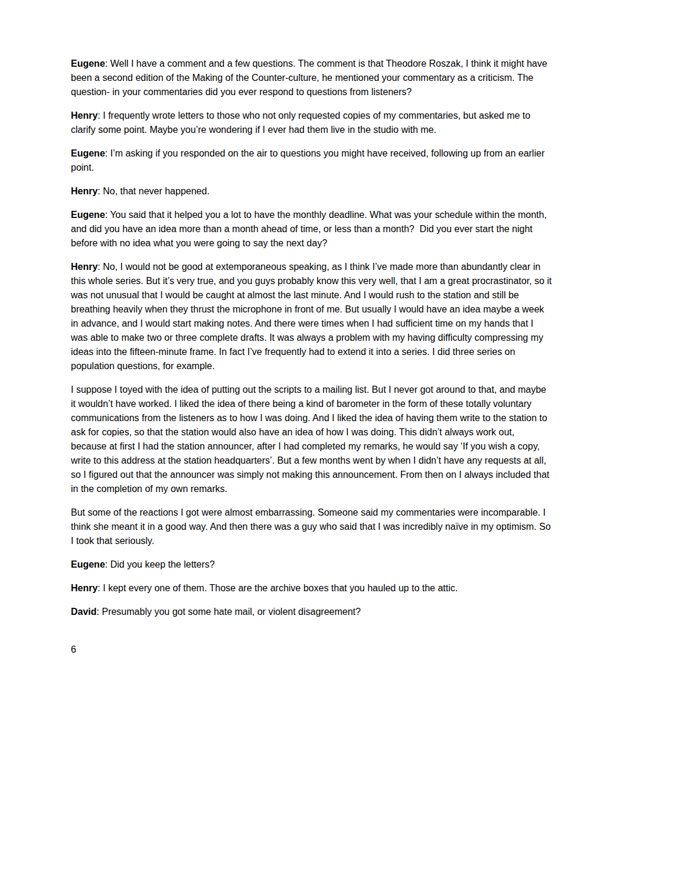Eugene: Well I have a comment and a few questions. The comment is that Theodore Roszak, I think it might have been a second edition of the Making of the Counter-culture, he mentioned your commentary as a criticism. The question- in your commentaries did you ever respond to questions from listeners?
Henry: I frequently wrote letters to those who not only requested copies of my commentaries, but asked me to clarify some point. Maybe you’re wondering if I ever had them live in the studio with me.
Eugene: I’m asking if you responded on the air to questions you might have received, following up from an earlier point.
Henry: No, that never happened.
Eugene: You said that it helped you a lot to have the monthly deadline. What was your schedule within the month, and did you have an idea more than a month ahead of time, or less than a month? Did you ever start the night before with no idea what you were going to say the next day?
Henry: No, I would not be good at extemporaneous speaking, as I think I’ve made more than abundantly clear in this whole series. But it’s very true, and you guys probably know this very well, that I am a great procrastinator, so it was not unusual that I would be caught at almost the last minute. And I would rush to the station and still be breathing heavily when they thrust the microphone in front of me. But usually I would have an idea maybe a week in advance, and I would start making notes. And there were times when I had sufficient time on my hands that I was able to make two or three complete drafts. It was always a problem with my having difficulty compressing my ideas into the fifteen-minute frame. In fact I’ve frequently had to extend it into a series. I did three series on population questions, for example.
I suppose I toyed with the idea of putting out the scripts to a mailing list. But I never got around to that, and maybe it wouldn’t have worked. I liked the idea of there being a kind of barometer in the form of these totally voluntary communications from the listeners as to how I was doing. And I liked the idea of having them write to the station to ask for copies, so that the station would also have an idea of how I was doing. This didn’t always work out, because at first I had the station announcer, after I had completed my remarks, he would say ‘If you wish a copy, write to this address at the station headquarters’. But a few months went by when I didn’t have any requests at all, so I figured out that the announcer was simply not making this announcement. From then on I always included that in the completion of my own remarks.
But some of the reactions I got were almost embarrassing. Someone said my commentaries were incomparable. I think she meant it in a good way. And then there was a guy who said that I was incredibly naïve in my optimism. So I took that seriously.
Eugene: Did you keep the letters?
Henry: I kept every one of them. Those are the archive boxes that you hauled up to the attic.
David: Presumably you got some hate mail, or violent disagreement?
6